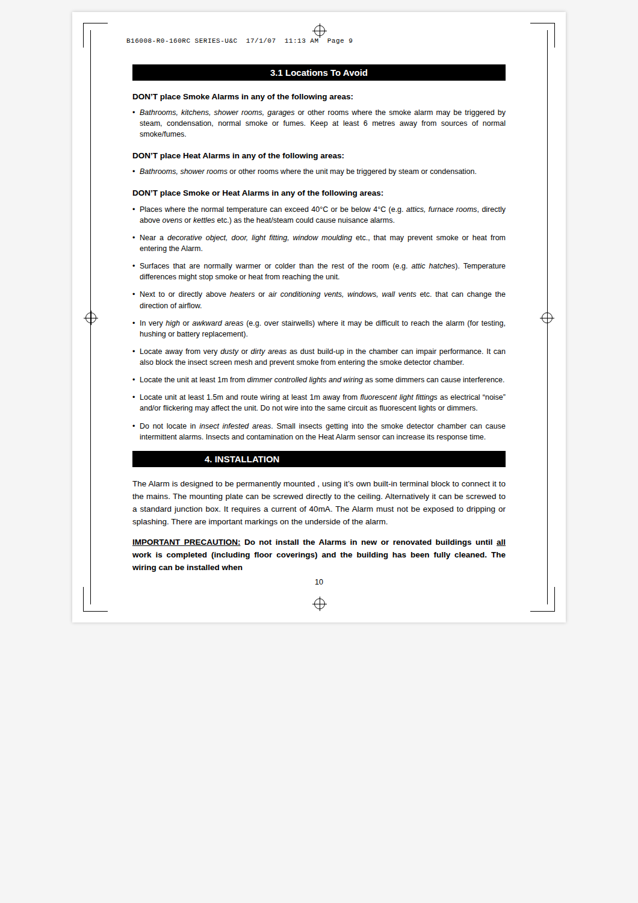B16008-R0-160RC SERIES-U&C 17/1/07 11:13 AM Page 9
3.1 Locations To Avoid
DON’T place Smoke Alarms in any of the following areas:
Bathrooms, kitchens, shower rooms, garages or other rooms where the smoke alarm may be triggered by steam, condensation, normal smoke or fumes. Keep at least 6 metres away from sources of normal smoke/fumes.
DON’T place Heat Alarms in any of the following areas:
Bathrooms, shower rooms or other rooms where the unit may be triggered by steam or condensation.
DON’T place Smoke or Heat Alarms in any of the following areas:
Places where the normal temperature can exceed 40°C or be below 4°C (e.g. attics, furnace rooms, directly above ovens or kettles etc.) as the heat/steam could cause nuisance alarms.
Near a decorative object, door, light fitting, window moulding etc., that may prevent smoke or heat from entering the Alarm.
Surfaces that are normally warmer or colder than the rest of the room (e.g. attic hatches). Temperature differences might stop smoke or heat from reaching the unit.
Next to or directly above heaters or air conditioning vents, windows, wall vents etc. that can change the direction of airflow.
In very high or awkward areas (e.g. over stairwells) where it may be difficult to reach the alarm (for testing, hushing or battery replacement).
Locate away from very dusty or dirty areas as dust build-up in the chamber can impair performance. It can also block the insect screen mesh and prevent smoke from entering the smoke detector chamber.
Locate the unit at least 1m from dimmer controlled lights and wiring as some dimmers can cause interference.
Locate unit at least 1.5m and route wiring at least 1m away from fluorescent light fittings as electrical “noise” and/or flickering may affect the unit. Do not wire into the same circuit as fluorescent lights or dimmers.
Do not locate in insect infested areas. Small insects getting into the smoke detector chamber can cause intermittent alarms. Insects and contamination on the Heat Alarm sensor can increase its response time.
4. INSTALLATION
The Alarm is designed to be permanently mounted , using it’s own built-in terminal block to connect it to the mains. The mounting plate can be screwed directly to the ceiling. Alternatively it can be screwed to a standard junction box. It requires a current of 40mA. The Alarm must not be exposed to dripping or splashing. There are important markings on the underside of the alarm.
IMPORTANT PRECAUTION: Do not install the Alarms in new or renovated buildings until all work is completed (including floor coverings) and the building has been fully cleaned. The wiring can be installed when
10